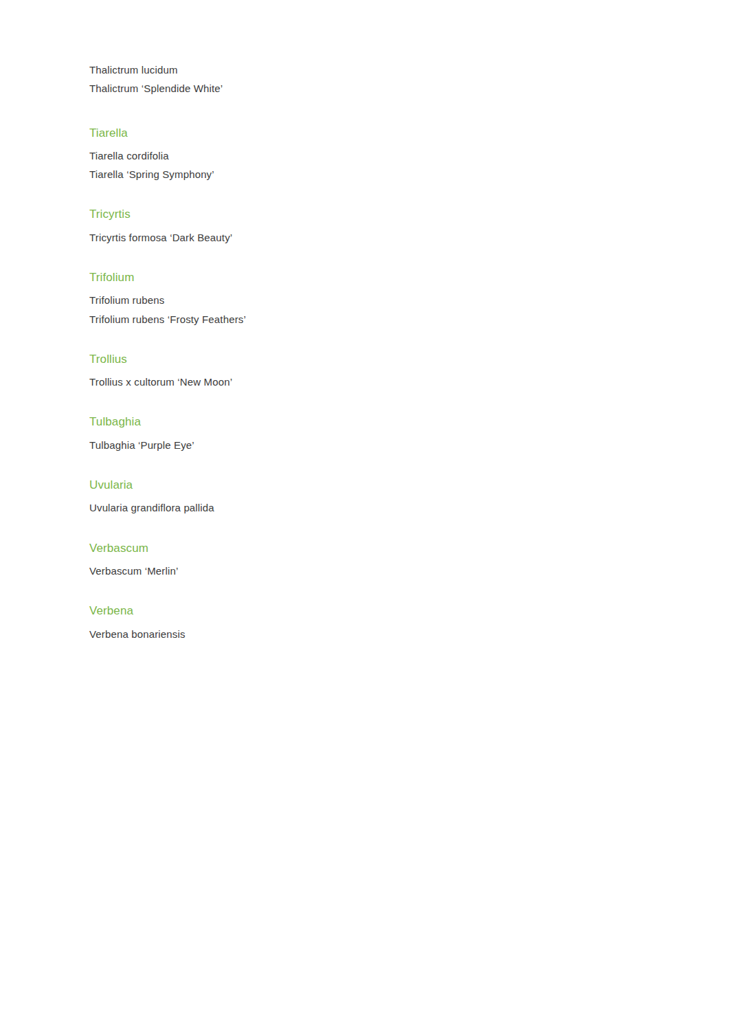Thalictrum lucidum
Thalictrum ‘Splendide White’
Tiarella
Tiarella cordifolia
Tiarella ‘Spring Symphony’
Tricyrtis
Tricyrtis formosa ‘Dark Beauty’
Trifolium
Trifolium rubens
Trifolium rubens ‘Frosty Feathers’
Trollius
Trollius x cultorum ‘New Moon’
Tulbaghia
Tulbaghia ‘Purple Eye’
Uvularia
Uvularia grandiflora pallida
Verbascum
Verbascum ‘Merlin’
Verbena
Verbena bonariensis